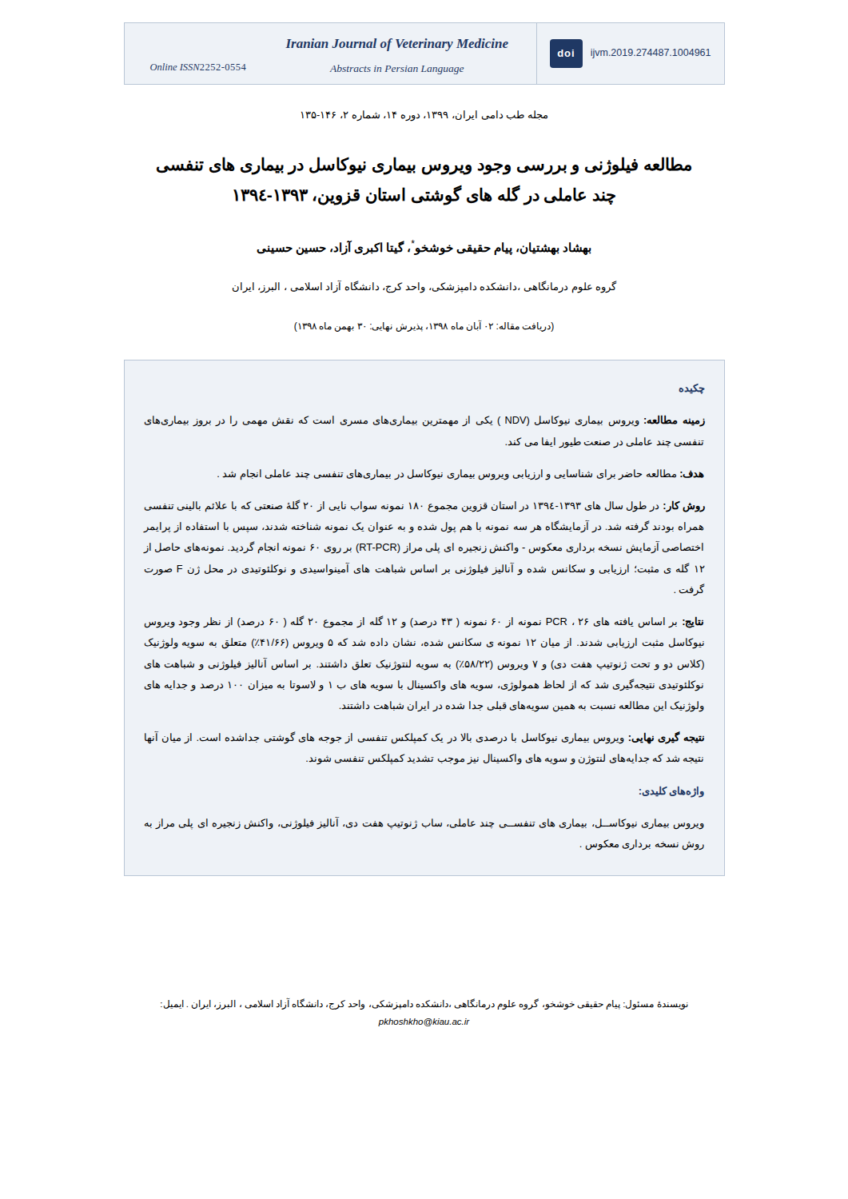doi ijvm.2019.274487.1004961
Iranian Journal of Veterinary Medicine
Abstracts in Persian Language
Online ISSN 2252-0554
مجله طب دامی ایران، ۱۳۹۹، دوره ۱۴، شماره ۲، ۱۴۶-۱۳۵
مطالعه فیلوژنی و بررسی وجود ویروس بیماری نیوکاسل در بیماری های تنفسی
چند عاملی در گله های گوشتی استان قزوین، ۱۳۹۳-۱۳۹٤
بهشاد بهشتیان، پیام حقیقی خوشخو*، گیتا اکبری آزاد، حسین حسینی
گروه علوم درمانگاهی ،دانشکده دامپزشکی، واحد کرج، دانشگاه آزاد اسلامی ، البرز، ایران
(دریافت مقاله: ۰۲ آبان ماه ۱۳۹۸، پذیرش نهایی: ۳۰ بهمن ماه ۱۳۹۸)
چکیده
زمینه مطالعه: ویروس بیماری نیوکاسل (NDV ) یکی از مهمترین بیماری‌های مسری است که نقش مهمی را در بروز بیماری‌های تنفسی چند عاملی در صنعت طیور ایفا می کند.
هدف: مطالعه حاضر برای شناسایی و ارزیابی ویروس بیماری نیوکاسل در بیماری‌های تنفسی چند عاملی انجام شد .
روش کار: در طول سال های ۱۳۹۳-۱۳۹٤ در استان قزوین مجموع ۱۸۰ نمونه سواب نایی از ۲۰ گلۀ صنعتی که با علائم بالینی تنفسی همراه بودند گرفته شد. در آزمایشگاه هر سه نمونه با هم پول شده و به عنوان یک نمونه شناخته شدند، سپس با استفاده از پرایمر اختصاصی آزمایش نسخه برداری معکوس - واکنش زنجیره ای پلی مراز (RT-PCR) بر روی ۶۰ نمونه انجام گردید. نمونه‌های حاصل از ۱۲ گله ی مثبت؛ ارزیابی و سکانس شده و آنالیز فیلوژنی بر اساس شباهت های آمینواسیدی و نوکلئوتیدی در محل ژن F صورت گرفت .
نتایج: بر اساس یافته های PCR ، ۲۶ نمونه از ۶۰ نمونه ( ۴۳ درصد) و ۱۲ گله از مجموع ۲۰ گله ( ۶۰ درصد) از نظر وجود ویروس نیوکاسل مثبت ارزیابی شدند. از میان ۱۲ نمونه ی سکانس شده، نشان داده شد که ۵ ویروس (۴۱/۶۶٪) متعلق به سویه ولوژنیک (کلاس دو و تحت ژنوتیپ هفت دی) و ۷ ویروس (۵۸/۲۲٪) به سویه لنتوژنیک تعلق داشتند. بر اساس آنالیز فیلوژنی و شباهت های نوکلئوتیدی نتیجه‌گیری شد که از لحاظ همولوژی، سویه های واکسینال با سویه های ب ۱ و لاسوتا به میزان ۱۰۰ درصد و جدایه های ولوژنیک این مطالعه نسبت به همین سویه‌های قبلی جدا شده در ایران شباهت داشتند.
نتیجه گیری نهایی: ویروس بیماری نیوکاسل با درصدی بالا در یک کمپلکس تنفسی از جوجه های گوشتی جداشده است. از میان آنها نتیجه شد که جدایه‌های لنتوژن و سویه های واکسینال نیز موجب تشدید کمپلکس تنفسی شوند.
واژه‌های کلیدی:
ویروس بیماری نیوکاســل، بیماری های تنفســی چند عاملی، ساب ژنوتیپ هفت دی، آنالیز فیلوژنی، واکنش زنجیره ای پلی مراز به روش نسخه برداری معکوس .
نویسندۀ مسئول: پیام حقیقی خوشخو، گروه علوم درمانگاهی ،دانشکده دامپزشکی، واحد کرج، دانشگاه آزاد اسلامی ، البرز، ایران . ایمیل: pkhoshkho@kiau.ac.ir